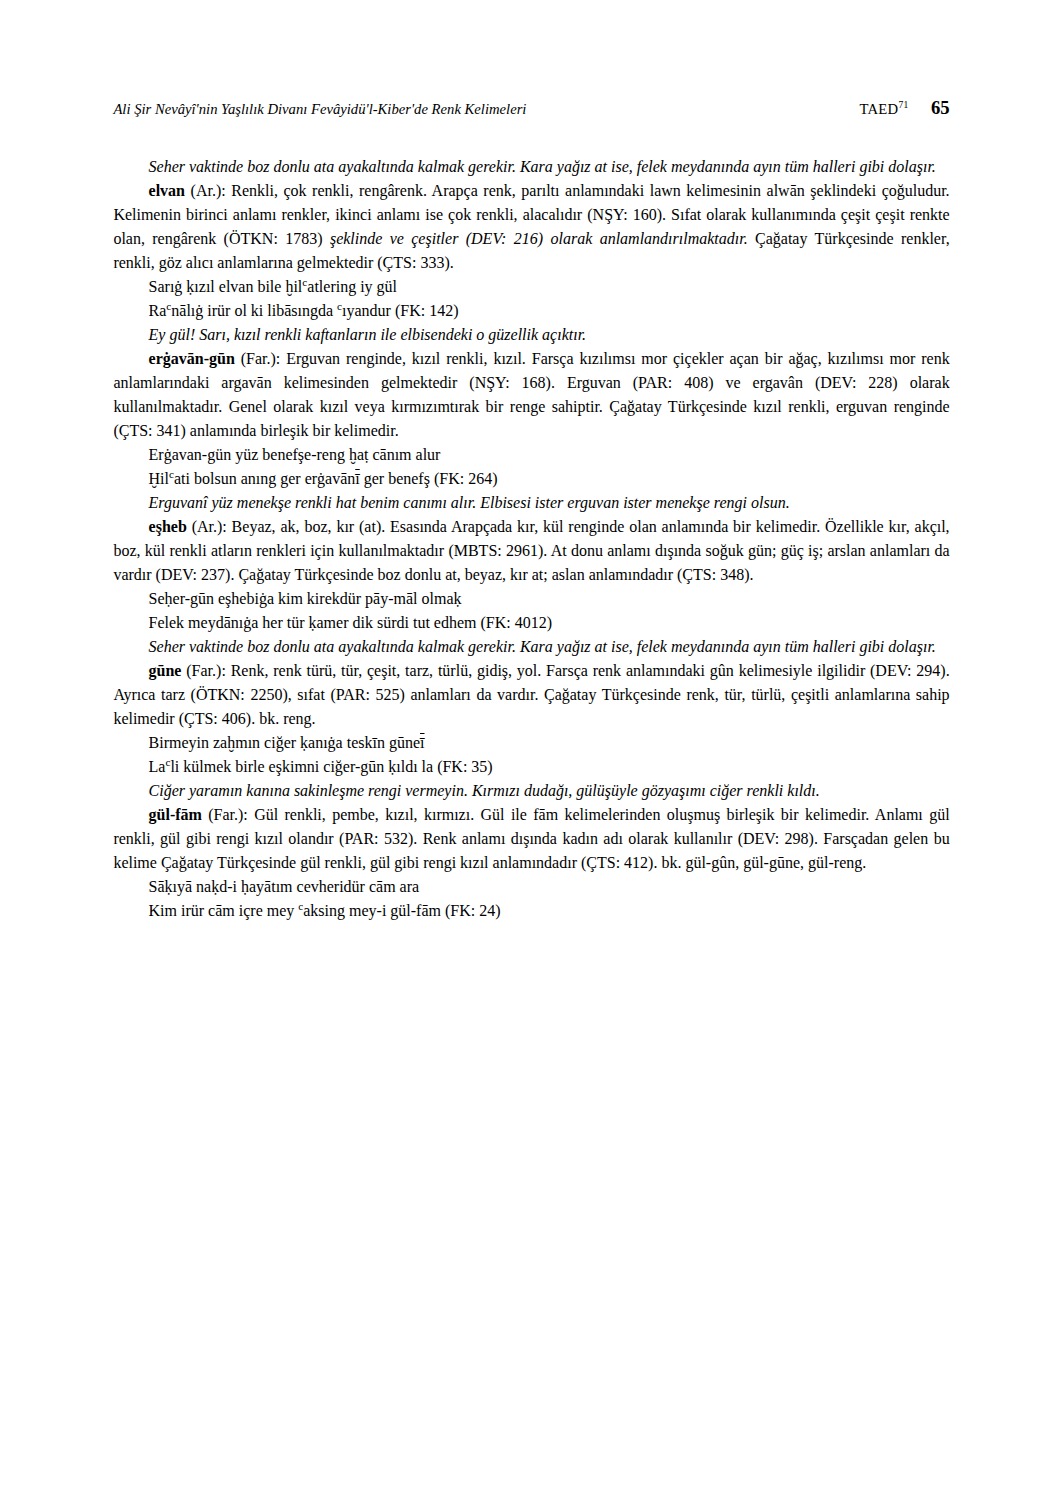Ali Şir Nevâyî'nin Yaşlılık Divanı Fevâyidü'l-Kiber'de Renk Kelimeleri TAED71 65
Seher vaktinde boz donlu ata ayakaltında kalmak gerekir. Kara yağız at ise, felek meydanında ayın tüm halleri gibi dolaşır.
elvan (Ar.): Renkli, çok renkli, rengârenk. Arapça renk, parıltı anlamındaki lawn kelimesinin alwān şeklindeki çoğuludur. Kelimenin birinci anlamı renkler, ikinci anlamı ise çok renkli, alacalıdır (NŞY: 160). Sıfat olarak kullanımında çeşit çeşit renkte olan, rengârenk (ÖTKN: 1783) şeklinde ve çeşitler (DEV: 216) olarak anlamlandırılmaktadır. Çağatay Türkçesinde renkler, renkli, göz alıcı anlamlarına gelmektedir (ÇTS: 333).
Sarıġ ḳızıl elvan bile ḫilcatlering iy gül
Racnālıġ irür ol ki libāsıngda cıyandur (FK: 142)
Ey gül! Sarı, kızıl renkli kaftanların ile elbisendeki o güzellik açıktır.
erġavān-gūn (Far.): Erguvan renginde, kızıl renkli, kızıl. Farsça kızılımsı mor çiçekler açan bir ağaç, kızılımsı mor renk anlamlarındaki argavān kelimesinden gelmektedir (NŞY: 168). Erguvan (PAR: 408) ve ergavân (DEV: 228) olarak kullanılmaktadır. Genel olarak kızıl veya kırmızımtırak bir renge sahiptir. Çağatay Türkçesinde kızıl renkli, erguvan renginde (ÇTS: 341) anlamında birleşik bir kelimedir.
Erġavan-gün yüz benefşe-reng ḫaṭ cānım alur
Ḫilcati bolsun anıng ger erġavānī ger benefş (FK: 264)
Erguvanî yüz menekşe renkli hat benim canımı alır. Elbisesi ister erguvan ister menekşe rengi olsun.
eşheb (Ar.): Beyaz, ak, boz, kır (at). Esasında Arapçada kır, kül renginde olan anlamında bir kelimedir. Özellikle kır, akçıl, boz, kül renkli atların renkleri için kullanılmaktadır (MBTS: 2961). At donu anlamı dışında soğuk gün; güç iş; arslan anlamları da vardır (DEV: 237). Çağatay Türkçesinde boz donlu at, beyaz, kır at; aslan anlamındadır (ÇTS: 348).
Seḥer-gūn eşhebiġa kim kirekdür pāy-māl olmaḳ
Felek meydānıġa her tür ḳamer dik sürdi tut edhem (FK: 4012)
Seher vaktinde boz donlu ata ayakaltında kalmak gerekir. Kara yağız at ise, felek meydanında ayın tüm halleri gibi dolaşır.
gūne (Far.): Renk, renk türü, tür, çeşit, tarz, türlü, gidiş, yol. Farsça renk anlamındaki gûn kelimesiyle ilgilidir (DEV: 294). Ayrıca tarz (ÖTKN: 2250), sıfat (PAR: 525) anlamları da vardır. Çağatay Türkçesinde renk, tür, türlü, çeşitli anlamlarına sahip kelimedir (ÇTS: 406). bk. reng.
Birmeyin zaḫmın ciğer ḳanıġa teskīn gūneī
Lacli külmek birle eşkimni ciğer-gūn ḳıldı la (FK: 35)
Ciğer yaramın kanına sakinleşme rengi vermeyin. Kırmızı dudağı, gülüşüyle gözyaşımı ciğer renkli kıldı.
gül-fām (Far.): Gül renkli, pembe, kızıl, kırmızı. Gül ile fām kelimelerinden oluşmuş birleşik bir kelimedir. Anlamı gül renkli, gül gibi rengi kızıl olandır (PAR: 532). Renk anlamı dışında kadın adı olarak kullanılır (DEV: 298). Farsçadan gelen bu kelime Çağatay Türkçesinde gül renkli, gül gibi rengi kızıl anlamındadır (ÇTS: 412). bk. gül-gûn, gül-gūne, gül-reng.
Sāḳıyā naḳd-i ḥayātım cevheridür cām ara
Kim irür cām içre mey caksing mey-i gül-fām (FK: 24)